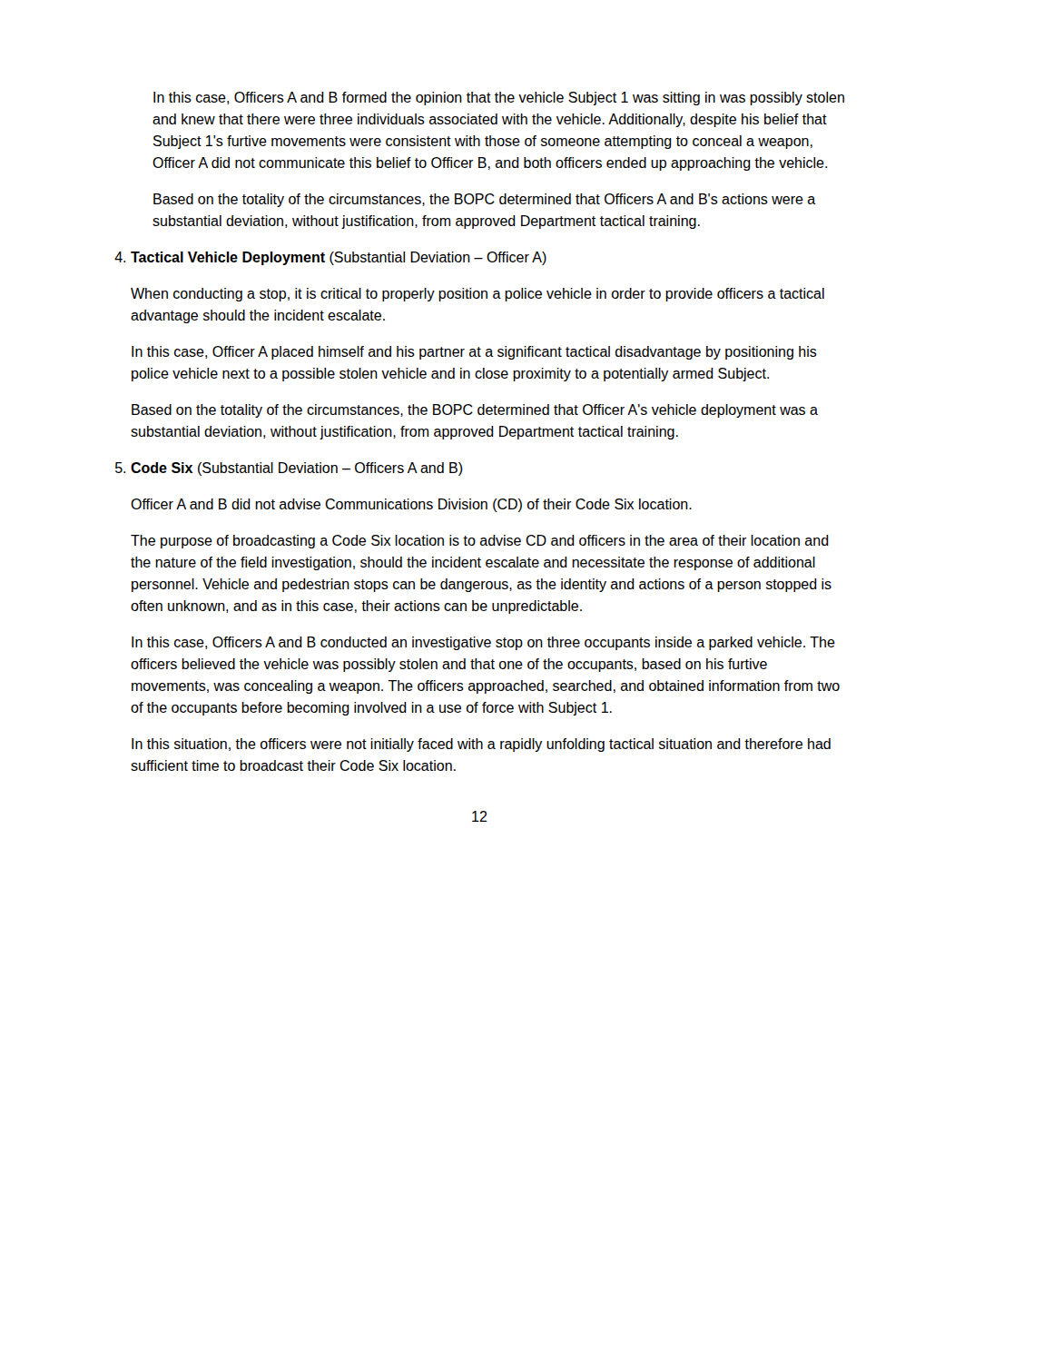In this case, Officers A and B formed the opinion that the vehicle Subject 1 was sitting in was possibly stolen and knew that there were three individuals associated with the vehicle. Additionally, despite his belief that Subject 1's furtive movements were consistent with those of someone attempting to conceal a weapon, Officer A did not communicate this belief to Officer B, and both officers ended up approaching the vehicle.
Based on the totality of the circumstances, the BOPC determined that Officers A and B's actions were a substantial deviation, without justification, from approved Department tactical training.
Tactical Vehicle Deployment (Substantial Deviation – Officer A)
When conducting a stop, it is critical to properly position a police vehicle in order to provide officers a tactical advantage should the incident escalate.
In this case, Officer A placed himself and his partner at a significant tactical disadvantage by positioning his police vehicle next to a possible stolen vehicle and in close proximity to a potentially armed Subject.
Based on the totality of the circumstances, the BOPC determined that Officer A's vehicle deployment was a substantial deviation, without justification, from approved Department tactical training.
Code Six (Substantial Deviation – Officers A and B)
Officer A and B did not advise Communications Division (CD) of their Code Six location.
The purpose of broadcasting a Code Six location is to advise CD and officers in the area of their location and the nature of the field investigation, should the incident escalate and necessitate the response of additional personnel. Vehicle and pedestrian stops can be dangerous, as the identity and actions of a person stopped is often unknown, and as in this case, their actions can be unpredictable.
In this case, Officers A and B conducted an investigative stop on three occupants inside a parked vehicle. The officers believed the vehicle was possibly stolen and that one of the occupants, based on his furtive movements, was concealing a weapon. The officers approached, searched, and obtained information from two of the occupants before becoming involved in a use of force with Subject 1.
In this situation, the officers were not initially faced with a rapidly unfolding tactical situation and therefore had sufficient time to broadcast their Code Six location.
12